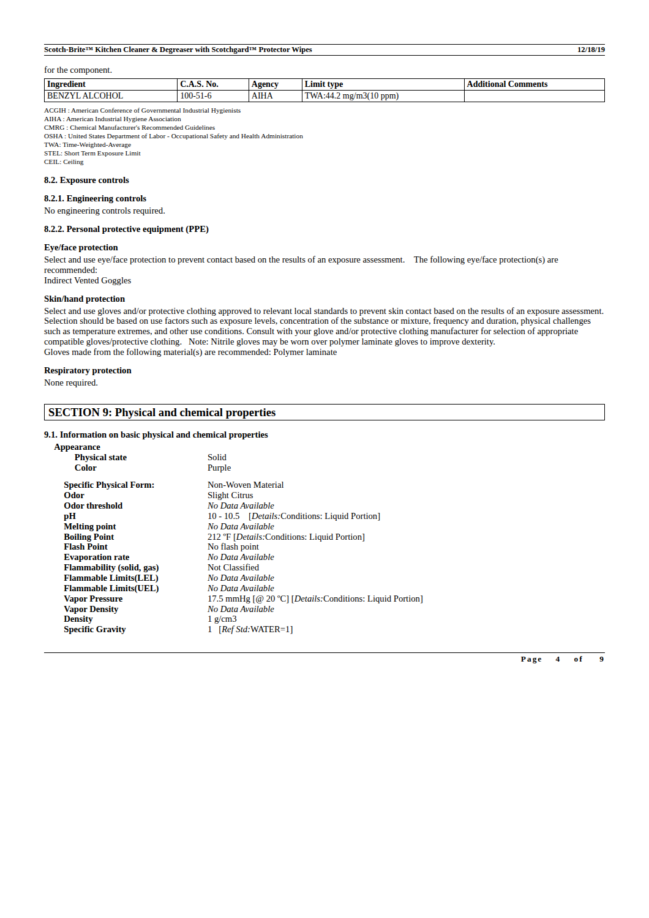Scotch-Brite™ Kitchen Cleaner & Degreaser with Scotchgard™ Protector Wipes 12/18/19
for the component.
| Ingredient | C.A.S. No. | Agency | Limit type | Additional Comments |
| --- | --- | --- | --- | --- |
| BENZYL ALCOHOL | 100-51-6 | AIHA | TWA:44.2 mg/m3(10 ppm) | |
ACGIH : American Conference of Governmental Industrial Hygienists
AIHA : American Industrial Hygiene Association
CMRG : Chemical Manufacturer's Recommended Guidelines
OSHA : United States Department of Labor - Occupational Safety and Health Administration
TWA: Time-Weighted-Average
STEL: Short Term Exposure Limit
CEIL: Ceiling
8.2. Exposure controls
8.2.1. Engineering controls
No engineering controls required.
8.2.2. Personal protective equipment (PPE)
Eye/face protection
Select and use eye/face protection to prevent contact based on the results of an exposure assessment. The following eye/face protection(s) are recommended:
Indirect Vented Goggles
Skin/hand protection
Select and use gloves and/or protective clothing approved to relevant local standards to prevent skin contact based on the results of an exposure assessment. Selection should be based on use factors such as exposure levels, concentration of the substance or mixture, frequency and duration, physical challenges such as temperature extremes, and other use conditions. Consult with your glove and/or protective clothing manufacturer for selection of appropriate compatible gloves/protective clothing. Note: Nitrile gloves may be worn over polymer laminate gloves to improve dexterity.
Gloves made from the following material(s) are recommended: Polymer laminate
Respiratory protection
None required.
SECTION 9: Physical and chemical properties
9.1. Information on basic physical and chemical properties
Appearance
Physical state
Solid
Color
Purple
Specific Physical Form:
Non-Woven Material
Odor
Slight Citrus
Odor threshold
No Data Available
pH
10 - 10.5 [Details: Conditions: Liquid Portion]
Melting point
No Data Available
Boiling Point
212 ºF [Details: Conditions: Liquid Portion]
Flash Point
No flash point
Evaporation rate
No Data Available
Flammability (solid, gas)
Not Classified
Flammable Limits(LEL)
No Data Available
Flammable Limits(UEL)
No Data Available
Vapor Pressure
17.5 mmHg [@ 20 ºC] [Details: Conditions: Liquid Portion]
Vapor Density
No Data Available
Density
1 g/cm3
Specific Gravity
1 [Ref Std: WATER=1]
Page 4 of 9